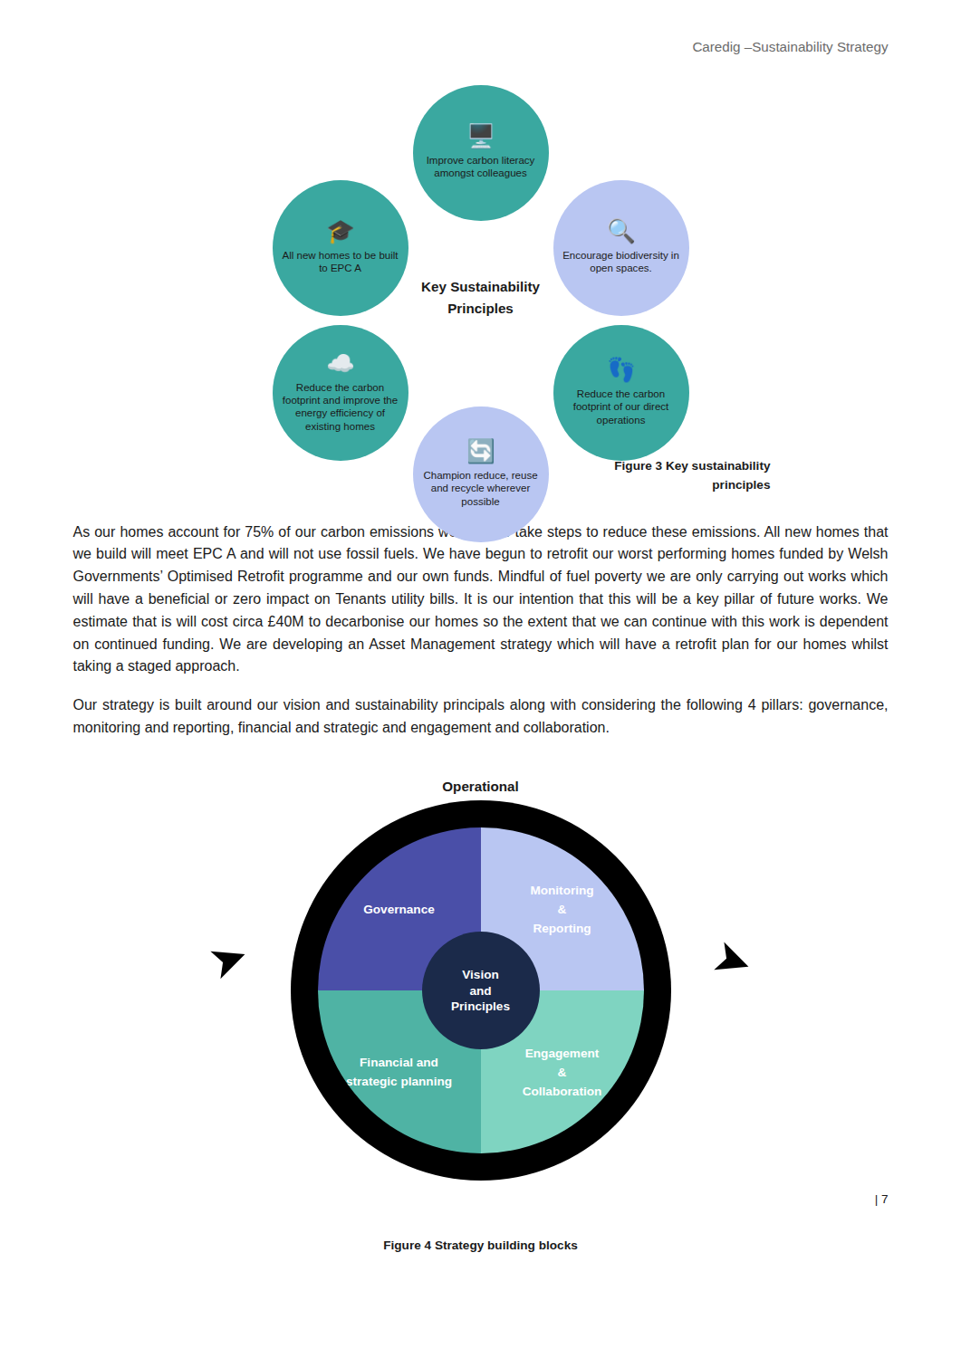Caredig –Sustainability Strategy
🖥️ Improve carbon literacy amongst colleagues
🔍 Encourage biodiversity in open spaces.
👣 Reduce the carbon footprint of our direct operations
🔄 Champion reduce, reuse and recycle wherever possible
☁️ Reduce the carbon footprint and improve the energy efficiency of existing homes
🎓 All new homes to be built to EPC A
Key Sustainability
Principles
Figure 3 Key sustainability principles
As our homes account for 75% of our carbon emissions we need to take steps to reduce these emissions. All new homes that we build will meet EPC A and will not use fossil fuels. We have begun to retrofit our worst performing homes funded by Welsh Governments’ Optimised Retrofit programme and our own funds. Mindful of fuel poverty we are only carrying out works which will have a beneficial or zero impact on Tenants utility bills. It is our intention that this will be a key pillar of future works. We estimate that is will cost circa £40M to decarbonise our homes so the extent that we can continue with this work is dependent on continued funding. We are developing an Asset Management strategy which will have a retrofit plan for our homes whilst taking a staged approach.
Our strategy is built around our vision and sustainability principals along with considering the following 4 pillars: governance, monitoring and reporting, financial and strategic and engagement and collaboration.
Operational
Governance
Monitoring
&
Reporting
Financial and
strategic planning
Engagement
&
Collaboration
Vision
and
Principles
➤ ➤
| 7
Figure 4 Strategy building blocks